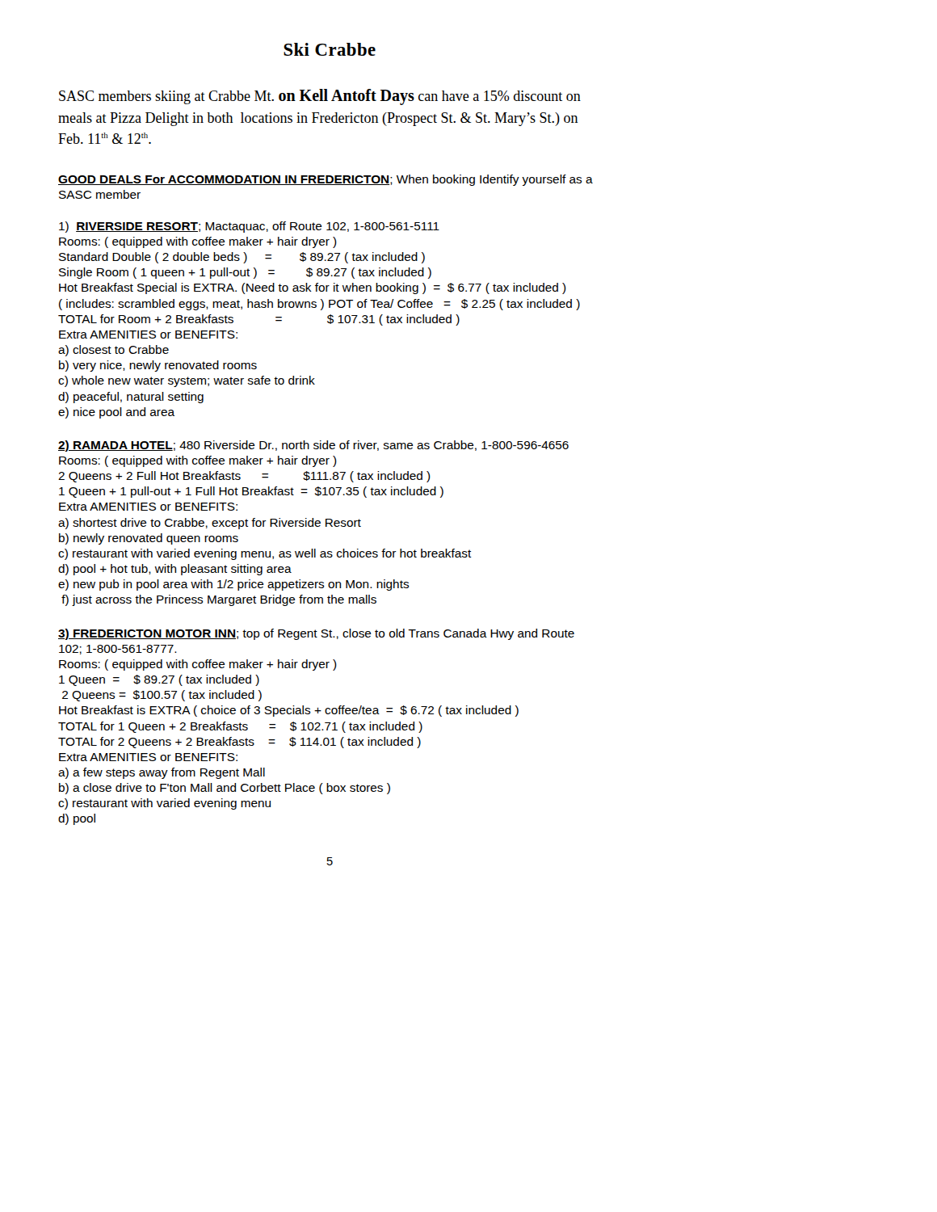Ski Crabbe
SASC members skiing at Crabbe Mt. on Kell Antoft Days can have a 15% discount on meals at Pizza Delight in both locations in Fredericton (Prospect St. & St. Mary’s St.) on Feb. 11th & 12th.
GOOD DEALS For ACCOMMODATION IN FREDERICTON; When booking Identify yourself as a SASC member
1) RIVERSIDE RESORT; Mactaquac, off Route 102, 1-800-561-5111
Rooms: ( equipped with coffee maker + hair dryer )
Standard Double ( 2 double beds ) = $ 89.27 ( tax included )
Single Room ( 1 queen + 1 pull-out ) = $ 89.27 ( tax included )
Hot Breakfast Special is EXTRA. (Need to ask for it when booking ) = $ 6.77 ( tax included )
( includes: scrambled eggs, meat, hash browns ) POT of Tea/ Coffee = $ 2.25 ( tax included )
TOTAL for Room + 2 Breakfasts = $ 107.31 ( tax included )
Extra AMENITIES or BENEFITS:
a) closest to Crabbe
b) very nice, newly renovated rooms
c) whole new water system; water safe to drink
d) peaceful, natural setting
e) nice pool and area
2) RAMADA HOTEL; 480 Riverside Dr., north side of river, same as Crabbe, 1-800-596-4656
Rooms: ( equipped with coffee maker + hair dryer )
2 Queens + 2 Full Hot Breakfasts = $111.87 ( tax included )
1 Queen + 1 pull-out + 1 Full Hot Breakfast = $107.35 ( tax included )
Extra AMENITIES or BENEFITS:
a) shortest drive to Crabbe, except for Riverside Resort
b) newly renovated queen rooms
c) restaurant with varied evening menu, as well as choices for hot breakfast
d) pool + hot tub, with pleasant sitting area
e) new pub in pool area with 1/2 price appetizers on Mon. nights
f) just across the Princess Margaret Bridge from the malls
3) FREDERICTON MOTOR INN; top of Regent St., close to old Trans Canada Hwy and Route 102; 1-800-561-8777.
Rooms: ( equipped with coffee maker + hair dryer )
1 Queen = $ 89.27 ( tax included )
2 Queens = $100.57 ( tax included )
Hot Breakfast is EXTRA ( choice of 3 Specials + coffee/tea = $ 6.72 ( tax included )
TOTAL for 1 Queen + 2 Breakfasts = $ 102.71 ( tax included )
TOTAL for 2 Queens + 2 Breakfasts = $ 114.01 ( tax included )
Extra AMENITIES or BENEFITS:
a) a few steps away from Regent Mall
b) a close drive to F'ton Mall and Corbett Place ( box stores )
c) restaurant with varied evening menu
d) pool
5